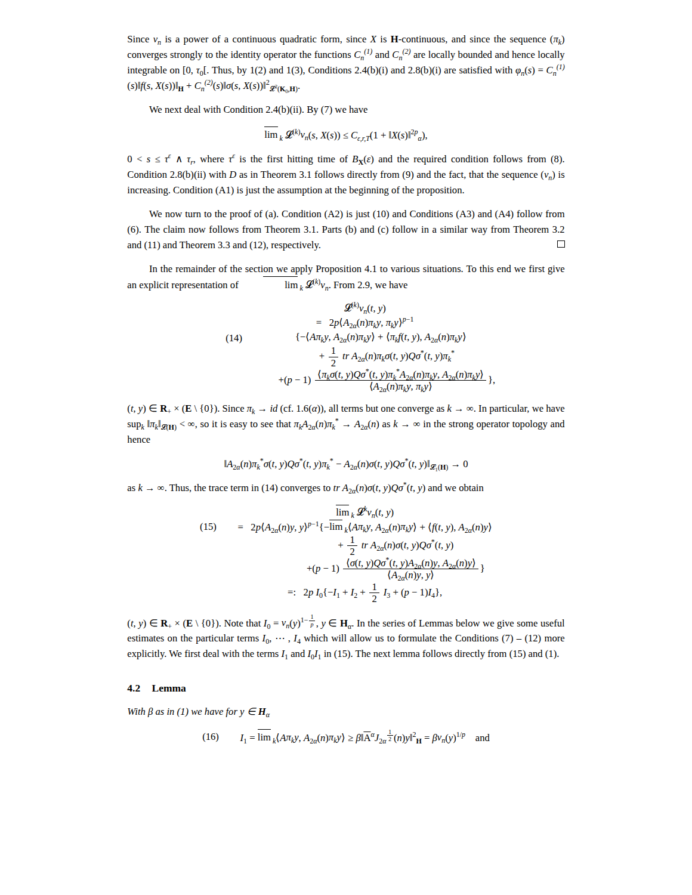Since vn is a power of a continuous quadratic form, since X is H-continuous, and since the sequence (πk) converges strongly to the identity operator the functions Cn(1) and Cn(2) are locally bounded and hence locally integrable on [0, τ0[. Thus, by 1(2) and 1(3), Conditions 2.4(b)(i) and 2.8(b)(i) are satisfied with φn(s) = Cn(1)(s)‖f(s, X(s))‖H + Cn(2)(s)‖σ(s, X(s))‖2𝓛2(K0,H).
We next deal with Condition 2.4(b)(ii). By (7) we have
lim k 𝓛(k)vn(s, X(s)) ≤ Cε,r,T(1 + ‖X(s)‖2pα),
0 < s ≤ τε ∧ τr, where τε is the first hitting time of BX(ε) and the required condition follows from (8). Condition 2.8(b)(ii) with D as in Theorem 3.1 follows directly from (9) and the fact, that the sequence (vn) is increasing. Condition (A1) is just the assumption at the beginning of the proposition.
We now turn to the proof of (a). Condition (A2) is just (10) and Conditions (A3) and (A4) follow from (6). The claim now follows from Theorem 3.1. Parts (b) and (c) follow in a similar way from Theorem 3.2 and (11) and Theorem 3.3 and (12), respectively.
In the remainder of the section we apply Proposition 4.1 to various situations. To this end we first give an explicit representation of lim k 𝓛(k)vn. From 2.9, we have
𝓛(k)vn(t, y)
= 2p⟨A2α(n)πky, πky⟩p−1
(14)
{−⟨Aπky, A2α(n)πky⟩ + ⟨πk f(t, y), A2α(n)πky⟩
+ 12 tr A2α(n)πk σ(t, y)Qσ*(t, y)πk*
+(p − 1) ⟨πk σ(t, y)Qσ*(t, y)πk*A2α(n)πky, A2α(n)πky⟩⟨A2α(n)πky, πky⟩},
(t, y) ∈ R+ × (E \ {0}). Since πk → id (cf. 1.6(α)), all terms but one converge as k → ∞. In particular, we have supk ‖πk‖𝓛(H) < ∞, so it is easy to see that πk A2α(n)πk* → A2α(n) as k → ∞ in the strong operator topology and hence
‖A2α(n)πk*σ(t, y)Qσ*(t, y)πk* − A2α(n)σ(t, y)Qσ*(t, y)‖𝓛1(H) → 0
as k → ∞. Thus, the trace term in (14) converges to tr A2α(n)σ(t, y)Qσ*(t, y) and we obtain
lim k 𝓛kvn(t, y)
(15)
= 2p⟨A2α(n)y, y⟩p−1{−lim k⟨Aπky, A2α(n)πky⟩ + ⟨f(t, y), A2α(n)y⟩
+ 12 tr A2α(n)σ(t, y)Qσ*(t, y)
+(p − 1) ⟨σ(t, y)Qσ*(t, y)A2α(n)y, A2α(n)y⟩⟨A2α(n)y, y⟩}
=: 2p I0{−I1 + I2 + 12 I3 + (p − 1)I4},
(t, y) ∈ R+ × (E \ {0}). Note that I0 = vn(y)1−1 p, y ∈ Hα. In the series of Lemmas below we give some useful estimates on the particular terms I0, ⋯ , I4 which will allow us to formulate the Conditions (7) – (12) more explicitly. We first deal with the terms I1 and I0I1 in (15). The next lemma follows directly from (15) and (1).
4.2 Lemma
With β as in (1) we have for y ∈ Hα
(16)
I1 = lim k⟨Aπky, A2α(n)πky⟩ ≥ β‖AαJ2α12(n)y‖2H = βvn(y)1/p and